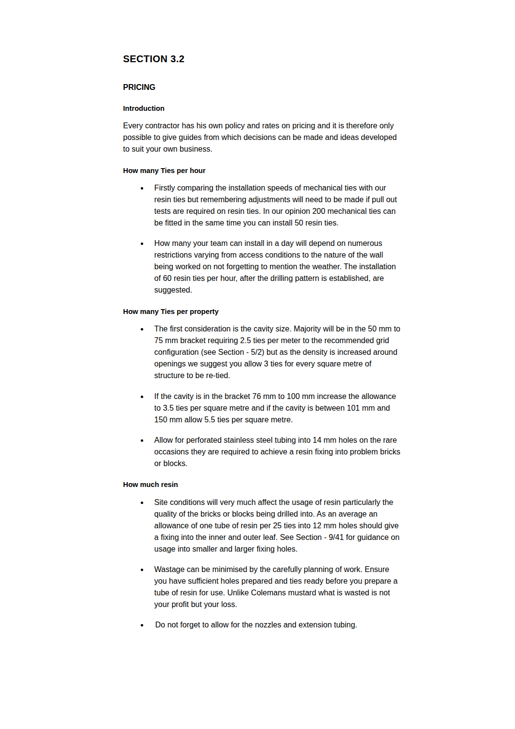SECTION 3.2
PRICING
Introduction
Every contractor has his own policy and rates on pricing and it is therefore only possible to give guides from which decisions can be made and ideas developed to suit your own business.
How many Ties per hour
Firstly comparing the installation speeds of mechanical ties with our resin ties but remembering adjustments will need to be made if pull out tests are required on resin ties. In our opinion 200 mechanical ties can be fitted in the same time you can install 50 resin ties.
How many your team can install in a day will depend on numerous restrictions varying from access conditions to the nature of the wall being worked on not forgetting to mention the weather. The installation of 60 resin ties per hour, after the drilling pattern is established, are suggested.
How many Ties per property
The first consideration is the cavity size. Majority will be in the 50 mm to 75 mm bracket requiring 2.5 ties per meter to the recommended grid configuration (see Section - 5/2) but as the density is increased around openings we suggest you allow 3 ties for every square metre of structure to be re-tied.
If the cavity is in the bracket 76 mm to 100 mm increase the allowance to 3.5 ties per square metre and if the cavity is between 101 mm and 150 mm allow 5.5 ties per square metre.
Allow for perforated stainless steel tubing into 14 mm holes on the rare occasions they are required to achieve a resin fixing into problem bricks or blocks.
How much resin
Site conditions will very much affect the usage of resin particularly the quality of the bricks or blocks being drilled into. As an average an allowance of one tube of resin per 25 ties into 12 mm holes should give a fixing into the inner and outer leaf. See Section - 9/41 for guidance on usage into smaller and larger fixing holes.
Wastage can be minimised by the carefully planning of work. Ensure you have sufficient holes prepared and ties ready before you prepare a tube of resin for use. Unlike Colemans mustard what is wasted is not your profit but your loss.
Do not forget to allow for the nozzles and extension tubing.